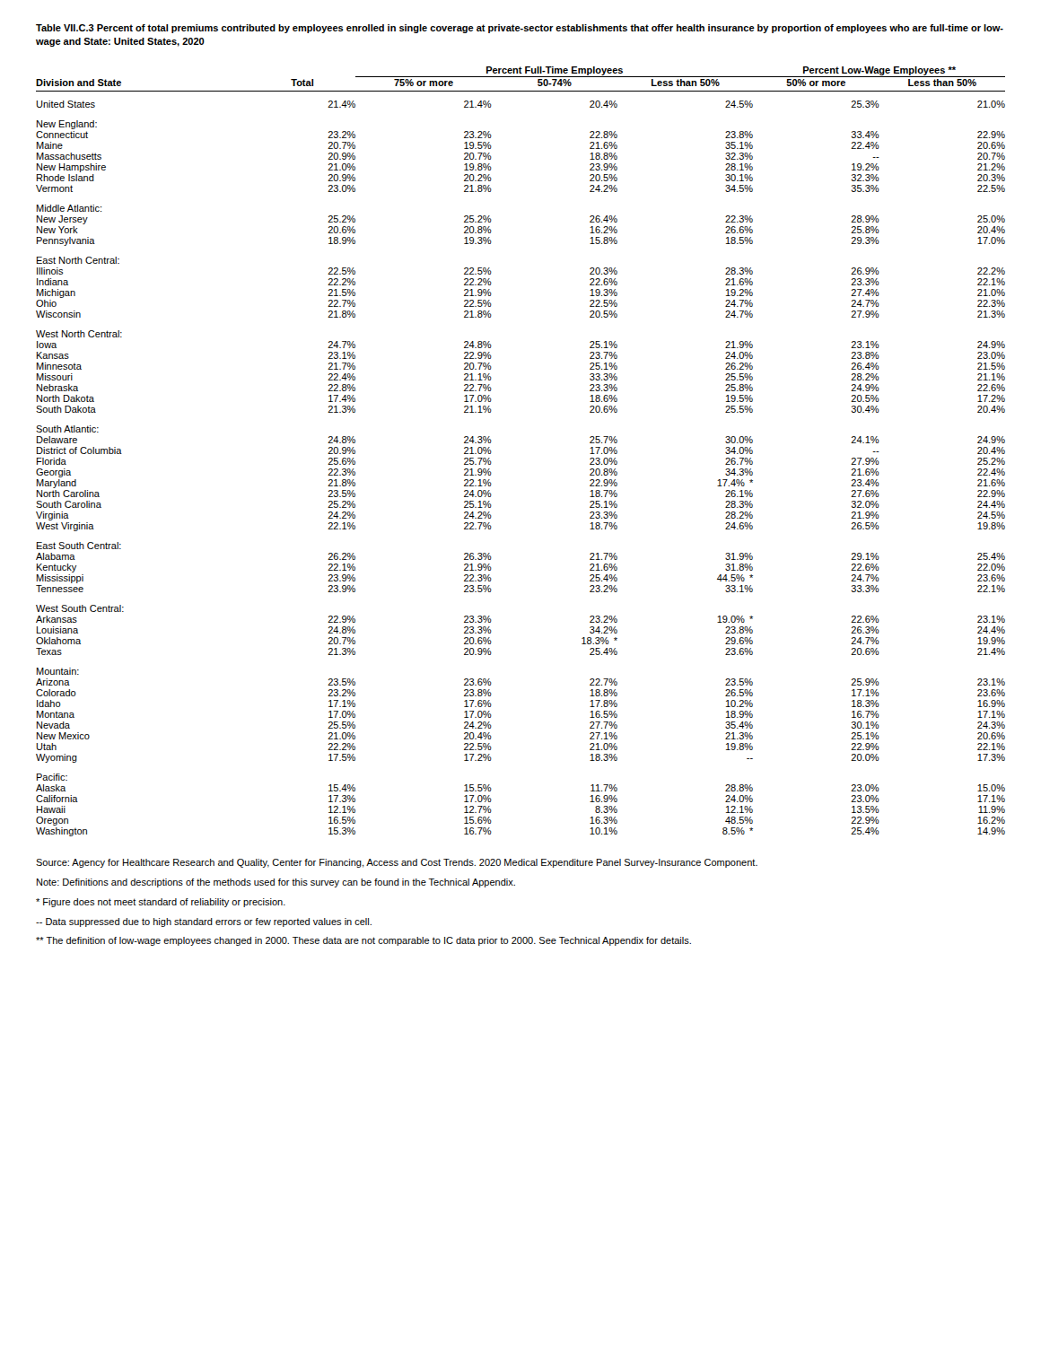Table VII.C.3 Percent of total premiums contributed by employees enrolled in single coverage at private-sector establishments that offer health insurance by proportion of employees who are full-time or low-wage and State: United States, 2020
| | | Percent Full-Time Employees | Percent Low-Wage Employees ** |
| --- | --- | --- | --- |
| Division and State | Total | 75% or more | 50-74% | Less than 50% | 50% or more | Less than 50% |
| United States | 21.4% | 21.4% | 20.4% | 24.5% | 25.3% | 21.0% |
| New England: |
| Connecticut | 23.2% | 23.2% | 22.8% | 23.8% | 33.4% | 22.9% |
| Maine | 20.7% | 19.5% | 21.6% | 35.1% | 22.4% | 20.6% |
| Massachusetts | 20.9% | 20.7% | 18.8% | 32.3% | -- | 20.7% |
| New Hampshire | 21.0% | 19.8% | 23.9% | 28.1% | 19.2% | 21.2% |
| Rhode Island | 20.9% | 20.2% | 20.5% | 30.1% | 32.3% | 20.3% |
| Vermont | 23.0% | 21.8% | 24.2% | 34.5% | 35.3% | 22.5% |
| Middle Atlantic: |
| New Jersey | 25.2% | 25.2% | 26.4% | 22.3% | 28.9% | 25.0% |
| New York | 20.6% | 20.8% | 16.2% | 26.6% | 25.8% | 20.4% |
| Pennsylvania | 18.9% | 19.3% | 15.8% | 18.5% | 29.3% | 17.0% |
| East North Central: |
| Illinois | 22.5% | 22.5% | 20.3% | 28.3% | 26.9% | 22.2% |
| Indiana | 22.2% | 22.2% | 22.6% | 21.6% | 23.3% | 22.1% |
| Michigan | 21.5% | 21.9% | 19.3% | 19.2% | 27.4% | 21.0% |
| Ohio | 22.7% | 22.5% | 22.5% | 24.7% | 24.7% | 22.3% |
| Wisconsin | 21.8% | 21.8% | 20.5% | 24.7% | 27.9% | 21.3% |
| West North Central: |
| Iowa | 24.7% | 24.8% | 25.1% | 21.9% | 23.1% | 24.9% |
| Kansas | 23.1% | 22.9% | 23.7% | 24.0% | 23.8% | 23.0% |
| Minnesota | 21.7% | 20.7% | 25.1% | 26.2% | 26.4% | 21.5% |
| Missouri | 22.4% | 21.1% | 33.3% | 25.5% | 28.2% | 21.1% |
| Nebraska | 22.8% | 22.7% | 23.3% | 25.8% | 24.9% | 22.6% |
| North Dakota | 17.4% | 17.0% | 18.6% | 19.5% | 20.5% | 17.2% |
| South Dakota | 21.3% | 21.1% | 20.6% | 25.5% | 30.4% | 20.4% |
| South Atlantic: |
| Delaware | 24.8% | 24.3% | 25.7% | 30.0% | 24.1% | 24.9% |
| District of Columbia | 20.9% | 21.0% | 17.0% | 34.0% | -- | 20.4% |
| Florida | 25.6% | 25.7% | 23.0% | 26.7% | 27.9% | 25.2% |
| Georgia | 22.3% | 21.9% | 20.8% | 34.3% | 21.6% | 22.4% |
| Maryland | 21.8% | 22.1% | 22.9% | 17.4% * | 23.4% | 21.6% |
| North Carolina | 23.5% | 24.0% | 18.7% | 26.1% | 27.6% | 22.9% |
| South Carolina | 25.2% | 25.1% | 25.1% | 28.3% | 32.0% | 24.4% |
| Virginia | 24.2% | 24.2% | 23.3% | 28.2% | 21.9% | 24.5% |
| West Virginia | 22.1% | 22.7% | 18.7% | 24.6% | 26.5% | 19.8% |
| East South Central: |
| Alabama | 26.2% | 26.3% | 21.7% | 31.9% | 29.1% | 25.4% |
| Kentucky | 22.1% | 21.9% | 21.6% | 31.8% | 22.6% | 22.0% |
| Mississippi | 23.9% | 22.3% | 25.4% | 44.5% * | 24.7% | 23.6% |
| Tennessee | 23.9% | 23.5% | 23.2% | 33.1% | 33.3% | 22.1% |
| West South Central: |
| Arkansas | 22.9% | 23.3% | 23.2% | 19.0% * | 22.6% | 23.1% |
| Louisiana | 24.8% | 23.3% | 34.2% | 23.8% | 26.3% | 24.4% |
| Oklahoma | 20.7% | 20.6% | 18.3% * | 29.6% | 24.7% | 19.9% |
| Texas | 21.3% | 20.9% | 25.4% | 23.6% | 20.6% | 21.4% |
| Mountain: |
| Arizona | 23.5% | 23.6% | 22.7% | 23.5% | 25.9% | 23.1% |
| Colorado | 23.2% | 23.8% | 18.8% | 26.5% | 17.1% | 23.6% |
| Idaho | 17.1% | 17.6% | 17.8% | 10.2% | 18.3% | 16.9% |
| Montana | 17.0% | 17.0% | 16.5% | 18.9% | 16.7% | 17.1% |
| Nevada | 25.5% | 24.2% | 27.7% | 35.4% | 30.1% | 24.3% |
| New Mexico | 21.0% | 20.4% | 27.1% | 21.3% | 25.1% | 20.6% |
| Utah | 22.2% | 22.5% | 21.0% | 19.8% | 22.9% | 22.1% |
| Wyoming | 17.5% | 17.2% | 18.3% | -- | 20.0% | 17.3% |
| Pacific: |
| Alaska | 15.4% | 15.5% | 11.7% | 28.8% | 23.0% | 15.0% |
| California | 17.3% | 17.0% | 16.9% | 24.0% | 23.0% | 17.1% |
| Hawaii | 12.1% | 12.7% | 8.3% | 12.1% | 13.5% | 11.9% |
| Oregon | 16.5% | 15.6% | 16.3% | 48.5% | 22.9% | 16.2% |
| Washington | 15.3% | 16.7% | 10.1% | 8.5% * | 25.4% | 14.9% |
Source: Agency for Healthcare Research and Quality, Center for Financing, Access and Cost Trends. 2020 Medical Expenditure Panel Survey-Insurance Component.
Note: Definitions and descriptions of the methods used for this survey can be found in the Technical Appendix.
* Figure does not meet standard of reliability or precision.
-- Data suppressed due to high standard errors or few reported values in cell.
** The definition of low-wage employees changed in 2000. These data are not comparable to IC data prior to 2000. See Technical Appendix for details.